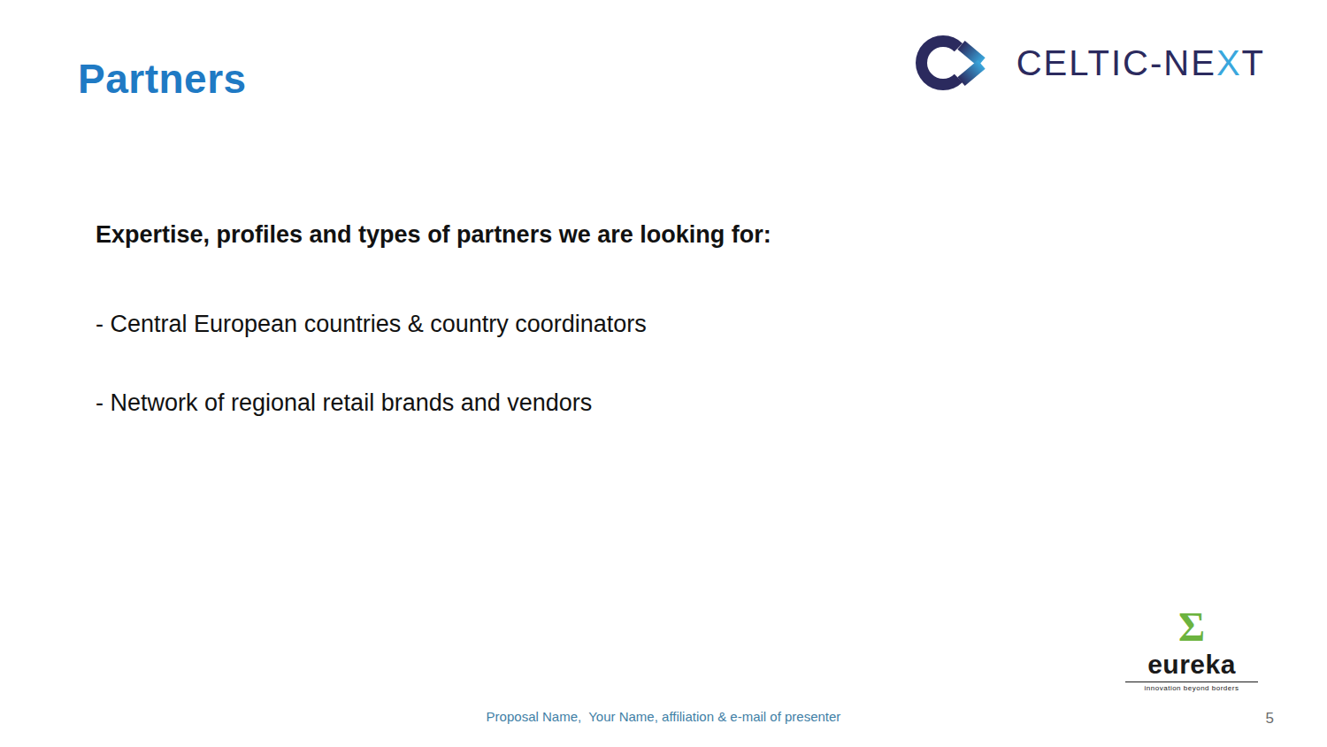Partners
CELTIC-NEXT
Expertise, profiles and types of partners we are looking for:
- Central European countries & country coordinators
- Network of regional retail brands and vendors
Σ
eureka
innovation beyond borders
Proposal Name, Your Name, affiliation & e-mail of presenter
5